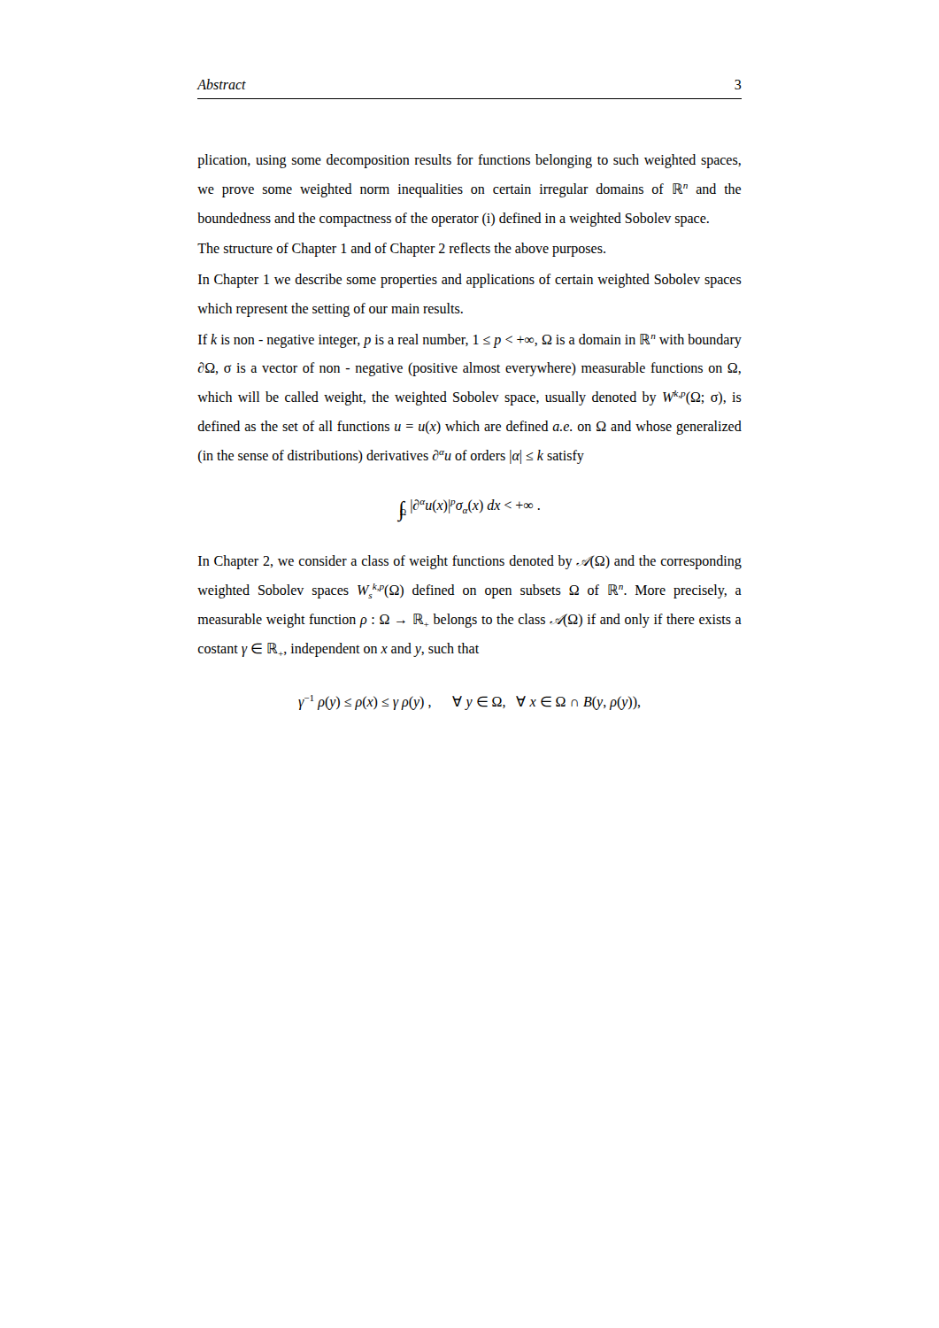Abstract 3
plication, using some decomposition results for functions belonging to such weighted spaces, we prove some weighted norm inequalities on certain irregular domains of ℝn and the boundedness and the compactness of the operator (i) defined in a weighted Sobolev space.
The structure of Chapter 1 and of Chapter 2 reflects the above purposes.
In Chapter 1 we describe some properties and applications of certain weighted Sobolev spaces which represent the setting of our main results.
If k is non - negative integer, p is a real number, 1 ≤ p < +∞, Ω is a domain in ℝn with boundary ∂Ω, σ is a vector of non - negative (positive almost everywhere) measurable functions on Ω, which will be called weight, the weighted Sobolev space, usually denoted by Wk,p(Ω; σ), is defined as the set of all functions u = u(x) which are defined a.e. on Ω and whose generalized (in the sense of distributions) derivatives ∂αu of orders |α| ≤ k satisfy
∫Ω |∂αu(x)|pσα(x) dx < +∞ .
In Chapter 2, we consider a class of weight functions denoted by 𝒜(Ω) and the corresponding weighted Sobolev spaces Wsk,p(Ω) defined on open subsets Ω of ℝn. More precisely, a measurable weight function ρ : Ω → ℝ+ belongs to the class 𝒜(Ω) if and only if there exists a costant γ ∈ ℝ+, independent on x and y, such that
γ−1 ρ(y) ≤ ρ(x) ≤ γ ρ(y) , ∀ y ∈ Ω, ∀ x ∈ Ω ∩ B(y, ρ(y)),